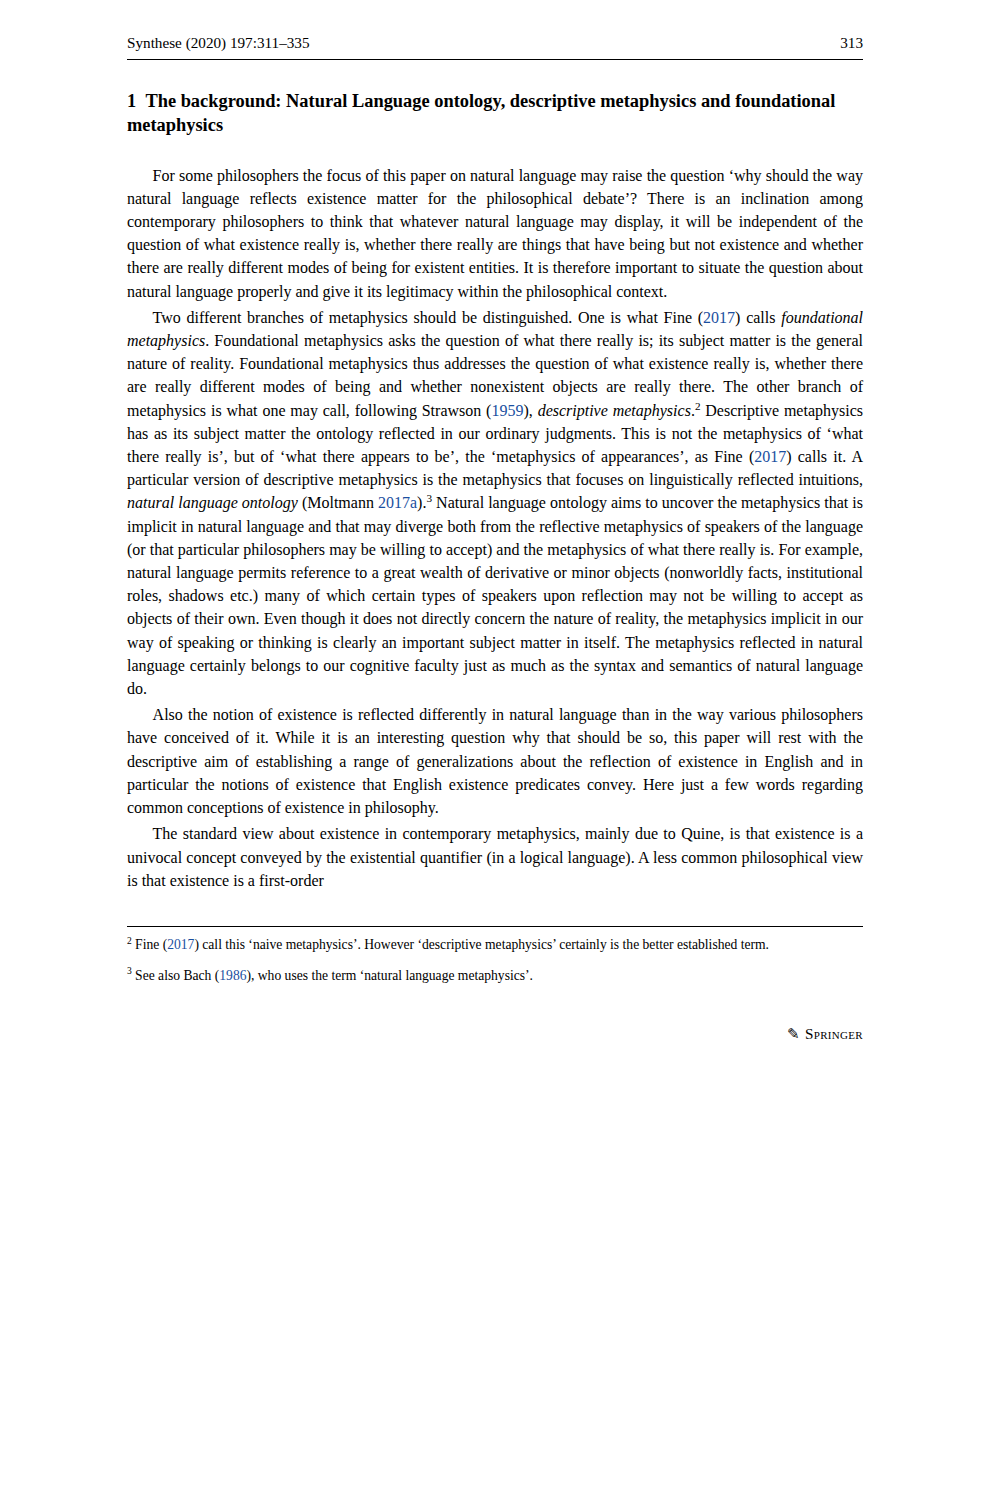Synthese (2020) 197:311–335 313
1 The background: Natural Language ontology, descriptive metaphysics and foundational metaphysics
For some philosophers the focus of this paper on natural language may raise the question ‘why should the way natural language reflects existence matter for the philosophical debate’? There is an inclination among contemporary philosophers to think that whatever natural language may display, it will be independent of the question of what existence really is, whether there really are things that have being but not existence and whether there are really different modes of being for existent entities. It is therefore important to situate the question about natural language properly and give it its legitimacy within the philosophical context.
Two different branches of metaphysics should be distinguished. One is what Fine (2017) calls foundational metaphysics. Foundational metaphysics asks the question of what there really is; its subject matter is the general nature of reality. Foundational metaphysics thus addresses the question of what existence really is, whether there are really different modes of being and whether nonexistent objects are really there. The other branch of metaphysics is what one may call, following Strawson (1959), descriptive metaphysics.2 Descriptive metaphysics has as its subject matter the ontology reflected in our ordinary judgments. This is not the metaphysics of ‘what there really is’, but of ‘what there appears to be’, the ‘metaphysics of appearances’, as Fine (2017) calls it. A particular version of descriptive metaphysics is the metaphysics that focuses on linguistically reflected intuitions, natural language ontology (Moltmann 2017a).3 Natural language ontology aims to uncover the metaphysics that is implicit in natural language and that may diverge both from the reflective metaphysics of speakers of the language (or that particular philosophers may be willing to accept) and the metaphysics of what there really is. For example, natural language permits reference to a great wealth of derivative or minor objects (nonworldly facts, institutional roles, shadows etc.) many of which certain types of speakers upon reflection may not be willing to accept as objects of their own. Even though it does not directly concern the nature of reality, the metaphysics implicit in our way of speaking or thinking is clearly an important subject matter in itself. The metaphysics reflected in natural language certainly belongs to our cognitive faculty just as much as the syntax and semantics of natural language do.
Also the notion of existence is reflected differently in natural language than in the way various philosophers have conceived of it. While it is an interesting question why that should be so, this paper will rest with the descriptive aim of establishing a range of generalizations about the reflection of existence in English and in particular the notions of existence that English existence predicates convey. Here just a few words regarding common conceptions of existence in philosophy.
The standard view about existence in contemporary metaphysics, mainly due to Quine, is that existence is a univocal concept conveyed by the existential quantifier (in a logical language). A less common philosophical view is that existence is a first-order
2Fine (2017) call this ‘naive metaphysics’. However ‘descriptive metaphysics’ certainly is the better established term.
3See also Bach (1986), who uses the term ‘natural language metaphysics’.
✎Springer